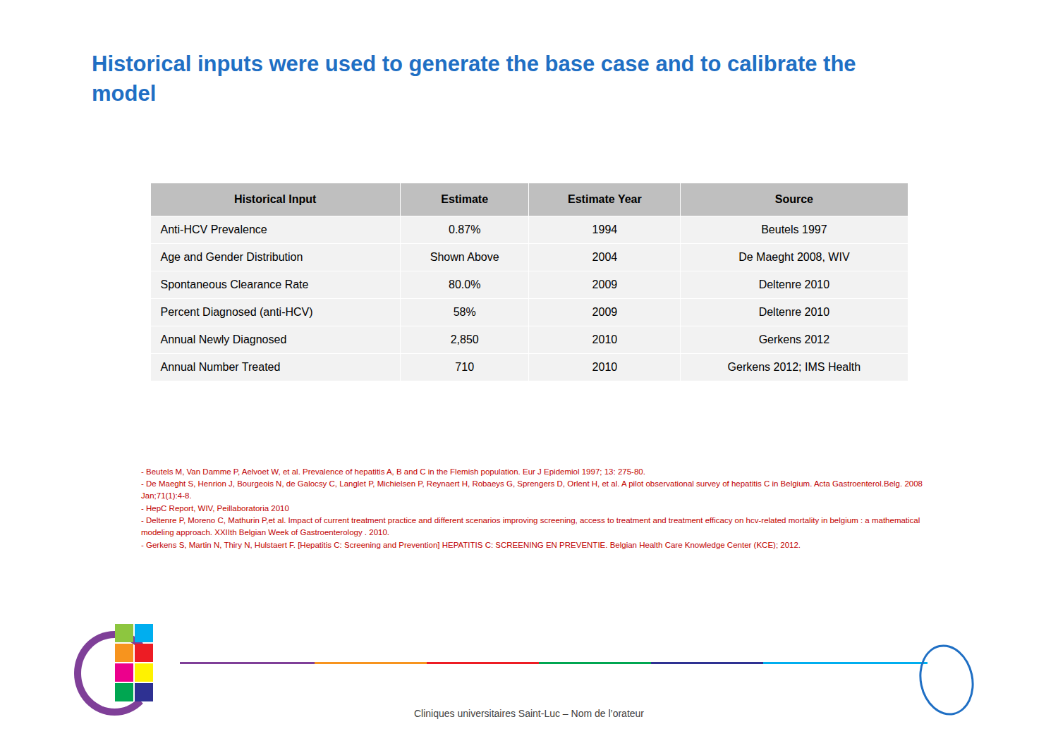Historical inputs were used to generate the base case and to calibrate the model
| Historical Input | Estimate | Estimate Year | Source |
| --- | --- | --- | --- |
| Anti-HCV Prevalence | 0.87% | 1994 | Beutels 1997 |
| Age and Gender Distribution | Shown Above | 2004 | De Maeght 2008, WIV |
| Spontaneous Clearance Rate | 80.0% | 2009 | Deltenre 2010 |
| Percent Diagnosed (anti-HCV) | 58% | 2009 | Deltenre 2010 |
| Annual Newly Diagnosed | 2,850 | 2010 | Gerkens 2012 |
| Annual Number Treated | 710 | 2010 | Gerkens 2012; IMS Health |
- Beutels M, Van Damme P, Aelvoet W, et al. Prevalence of hepatitis A, B and C in the Flemish population. Eur J Epidemiol 1997; 13: 275-80.
- De Maeght S, Henrion J, Bourgeois N, de Galocsy C, Langlet P, Michielsen P, Reynaert H, Robaeys G, Sprengers D, Orlent H, et al. A pilot observational survey of hepatitis C in Belgium. Acta Gastroenterol.Belg. 2008 Jan;71(1):4-8.
- HepC Report, WIV, Peillaboratoria 2010
- Deltenre P, Moreno C, Mathurin P,et al. Impact of current treatment practice and different scenarios improving screening, access to treatment and treatment efficacy on hcv-related mortality in belgium : a mathematical modeling approach. XXIIth Belgian Week of Gastroenterology . 2010.
- Gerkens S, Martin N, Thiry N, Hulstaert F. [Hepatitis C: Screening and Prevention] HEPATITIS C: SCREENING EN PREVENTIE. Belgian Health Care Knowledge Center (KCE); 2012.
Cliniques universitaires Saint-Luc – Nom de l’orateur